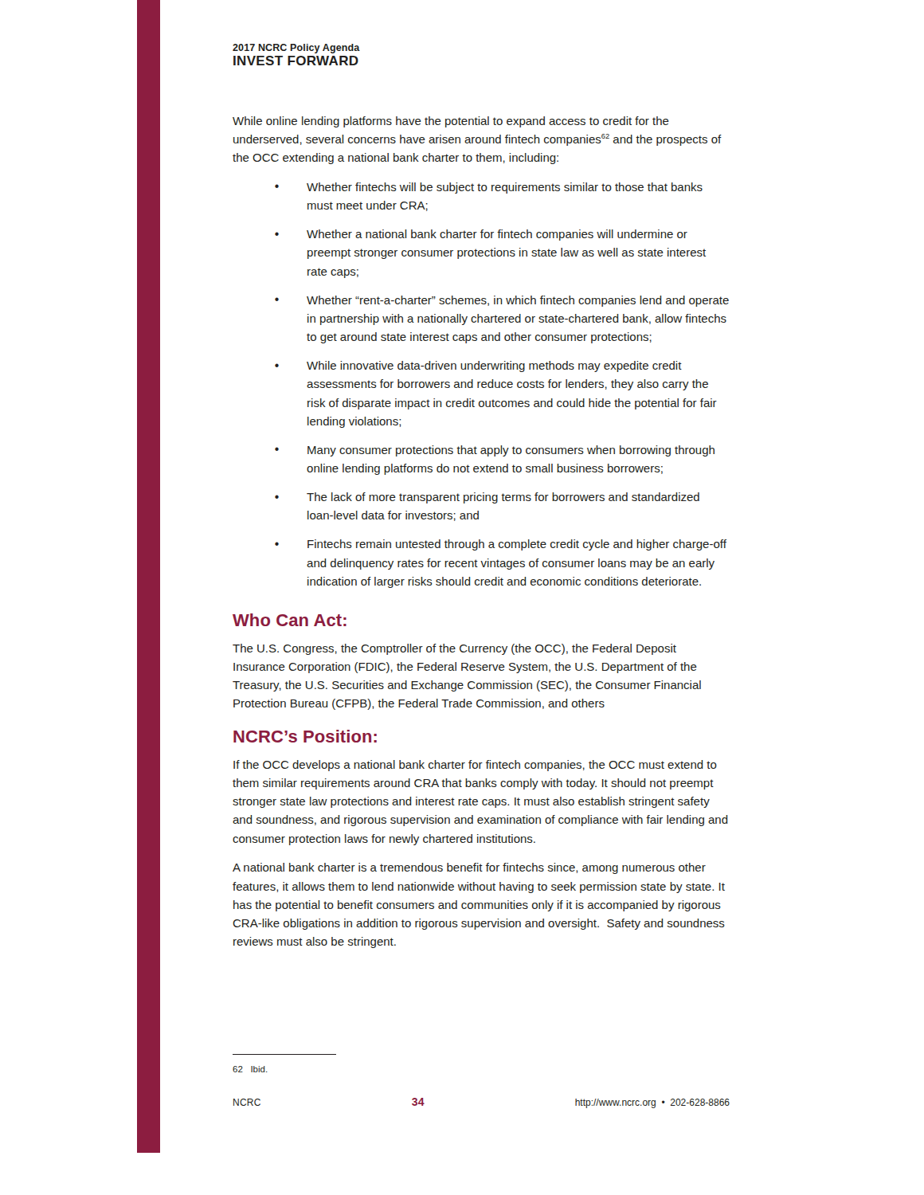2017 NCRC Policy Agenda
Invest Forward
While online lending platforms have the potential to expand access to credit for the underserved, several concerns have arisen around fintech companies62 and the prospects of the OCC extending a national bank charter to them, including:
Whether fintechs will be subject to requirements similar to those that banks must meet under CRA;
Whether a national bank charter for fintech companies will undermine or preempt stronger consumer protections in state law as well as state interest rate caps;
Whether “rent-a-charter” schemes, in which fintech companies lend and operate in partnership with a nationally chartered or state-chartered bank, allow fintechs to get around state interest caps and other consumer protections;
While innovative data-driven underwriting methods may expedite credit assessments for borrowers and reduce costs for lenders, they also carry the risk of disparate impact in credit outcomes and could hide the potential for fair lending violations;
Many consumer protections that apply to consumers when borrowing through online lending platforms do not extend to small business borrowers;
The lack of more transparent pricing terms for borrowers and standardized loan-level data for investors; and
Fintechs remain untested through a complete credit cycle and higher charge-off and delinquency rates for recent vintages of consumer loans may be an early indication of larger risks should credit and economic conditions deteriorate.
Who Can Act:
The U.S. Congress, the Comptroller of the Currency (the OCC), the Federal Deposit Insurance Corporation (FDIC), the Federal Reserve System, the U.S. Department of the Treasury, the U.S. Securities and Exchange Commission (SEC), the Consumer Financial Protection Bureau (CFPB), the Federal Trade Commission, and others
NCRC’s Position:
If the OCC develops a national bank charter for fintech companies, the OCC must extend to them similar requirements around CRA that banks comply with today. It should not preempt stronger state law protections and interest rate caps. It must also establish stringent safety and soundness, and rigorous supervision and examination of compliance with fair lending and consumer protection laws for newly chartered institutions.
A national bank charter is a tremendous benefit for fintechs since, among numerous other features, it allows them to lend nationwide without having to seek permission state by state. It has the potential to benefit consumers and communities only if it is accompanied by rigorous CRA-like obligations in addition to rigorous supervision and oversight. Safety and soundness reviews must also be stringent.
62 Ibid.
NCRC
34
http://www.ncrc.org • 202-628-8866